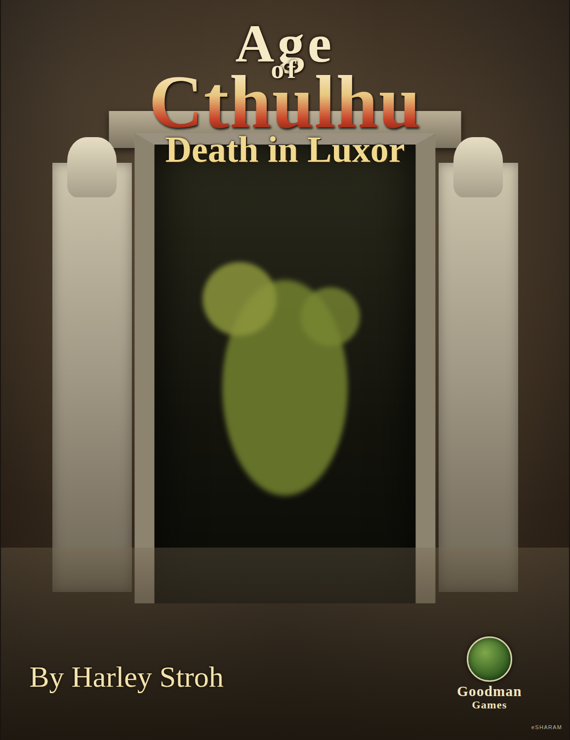Age of Cthulhu Death in Luxor
By Harley Stroh
Goodman Games
eSHARAM